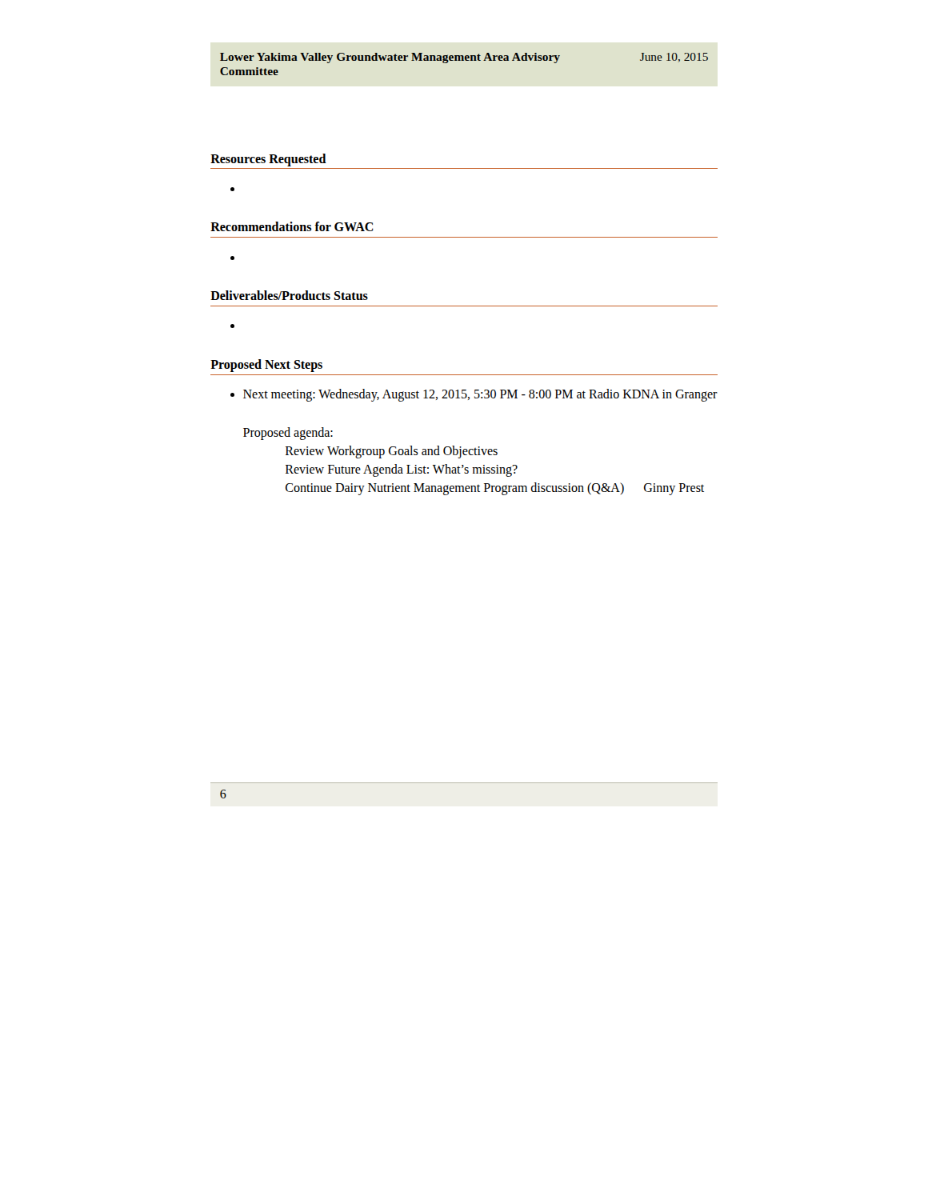Lower Yakima Valley Groundwater Management Area Advisory Committee
June 10, 2015
Resources Requested
Recommendations for GWAC
Deliverables/Products Status
Proposed Next Steps
Next meeting: Wednesday, August 12, 2015, 5:30 PM - 8:00 PM at Radio KDNA in Granger
Proposed agenda:
Review Workgroup Goals and Objectives
Review Future Agenda List: What’s missing?
Continue Dairy Nutrient Management Program discussion (Q&A) Ginny Prest
6